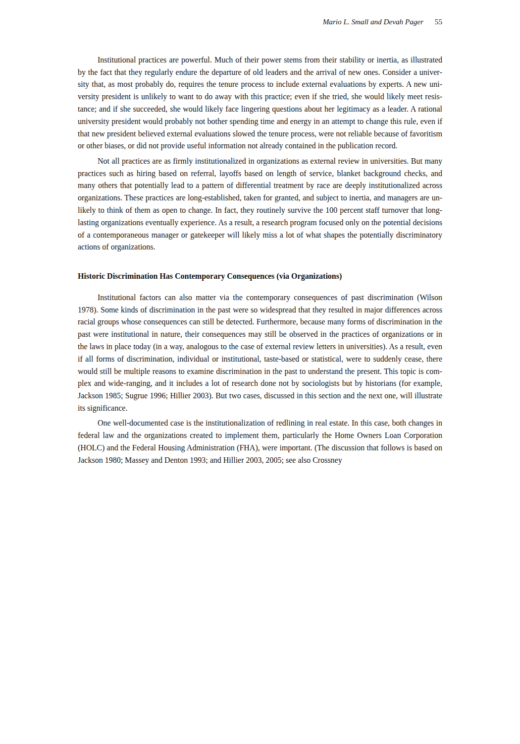Mario L. Small and Devah Pager55
Institutional practices are powerful. Much of their power stems from their stability or inertia, as illustrated by the fact that they regularly endure the departure of old leaders and the arrival of new ones. Consider a university that, as most probably do, requires the tenure process to include external evaluations by experts. A new university president is unlikely to want to do away with this practice; even if she tried, she would likely meet resistance; and if she succeeded, she would likely face lingering questions about her legitimacy as a leader. A rational university president would probably not bother spending time and energy in an attempt to change this rule, even if that new president believed external evaluations slowed the tenure process, were not reliable because of favoritism or other biases, or did not provide useful information not already contained in the publication record.
Not all practices are as firmly institutionalized in organizations as external review in universities. But many practices such as hiring based on referral, layoffs based on length of service, blanket background checks, and many others that potentially lead to a pattern of differential treatment by race are deeply institutionalized across organizations. These practices are long-established, taken for granted, and subject to inertia, and managers are unlikely to think of them as open to change. In fact, they routinely survive the 100 percent staff turnover that long-lasting organizations eventually experience. As a result, a research program focused only on the potential decisions of a contemporaneous manager or gatekeeper will likely miss a lot of what shapes the potentially discriminatory actions of organizations.
Historic Discrimination Has Contemporary Consequences (via Organizations)
Institutional factors can also matter via the contemporary consequences of past discrimination (Wilson 1978). Some kinds of discrimination in the past were so widespread that they resulted in major differences across racial groups whose consequences can still be detected. Furthermore, because many forms of discrimination in the past were institutional in nature, their consequences may still be observed in the practices of organizations or in the laws in place today (in a way, analogous to the case of external review letters in universities). As a result, even if all forms of discrimination, individual or institutional, taste-based or statistical, were to suddenly cease, there would still be multiple reasons to examine discrimination in the past to understand the present. This topic is complex and wide-ranging, and it includes a lot of research done not by sociologists but by historians (for example, Jackson 1985; Sugrue 1996; Hillier 2003). But two cases, discussed in this section and the next one, will illustrate its significance.
One well-documented case is the institutionalization of redlining in real estate. In this case, both changes in federal law and the organizations created to implement them, particularly the Home Owners Loan Corporation (HOLC) and the Federal Housing Administration (FHA), were important. (The discussion that follows is based on Jackson 1980; Massey and Denton 1993; and Hillier 2003, 2005; see also Crossney